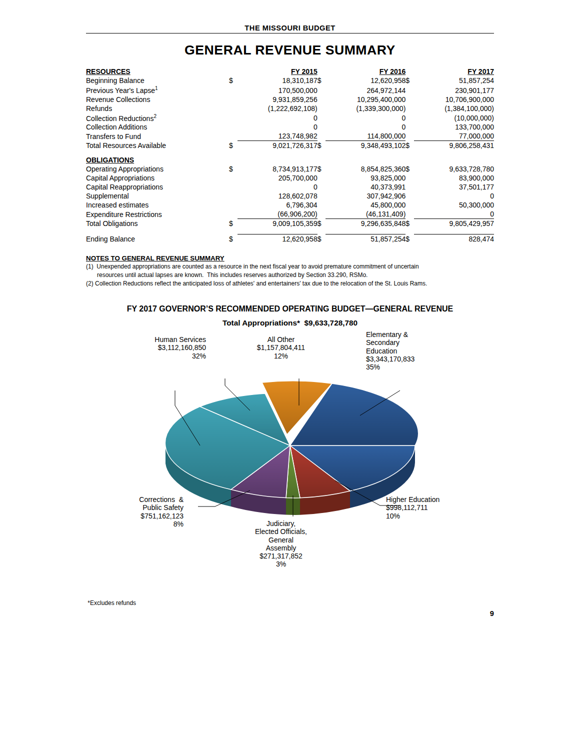THE MISSOURI BUDGET
GENERAL REVENUE SUMMARY
| RESOURCES | | FY 2015 | | FY 2016 | | FY 2017 |
| Beginning Balance | $ | 18,310,187 | $ | 12,620,958 | $ | 51,857,254 |
| Previous Year's Lapse 1 | | 170,500,000 | | 264,972,144 | | 230,901,177 |
| Revenue Collections | | 9,931,859,256 | | 10,295,400,000 | | 10,706,900,000 |
| Refunds | | (1,222,692,108) | | (1,339,300,000) | | (1,384,100,000) |
| Collection Reductions 2 | | 0 | | 0 | | (10,000,000) |
| Collection Additions | | 0 | | 0 | | 133,700,000 |
| Transfers to Fund | | 123,748,982 | | 114,800,000 | | 77,000,000 |
| Total Resources Available | $ | 9,021,726,317 | $ | 9,348,493,102 | $ | 9,806,258,431 |
| OBLIGATIONS | |
| Operating Appropriations | $ | 8,734,913,177 | $ | 8,854,825,360 | $ | 9,633,728,780 |
| Capital Appropriations | | 205,700,000 | | 93,825,000 | | 83,900,000 |
| Capital Reappropriations | | 0 | | 40,373,991 | | 37,501,177 |
| Supplemental | | 128,602,078 | | 307,942,906 | | 0 |
| Increased estimates | | 6,796,304 | | 45,800,000 | | 50,300,000 |
| Expenditure Restrictions | | (66,906,200) | | (46,131,409) | | 0 |
| Total Obligations | $ | 9,009,105,359 | $ | 9,296,635,848 | $ | 9,805,429,957 |
| Ending Balance | $ | 12,620,958 | $ | 51,857,254 | $ | 828,474 |
NOTES TO GENERAL REVENUE SUMMARY
(1) Unexpended appropriations are counted as a resource in the next fiscal year to avoid premature commitment of uncertain
resources until actual lapses are known. This includes reserves authorized by Section 33.290, RSMo.
(2) Collection Reductions reflect the anticipated loss of athletes' and entertainers' tax due to the relocation of the St. Louis Rams.
FY 2017 GOVERNOR’S RECOMMENDED OPERATING BUDGET—GENERAL REVENUE
Total Appropriations* $9,633,728,780
Human Services
$3,112,160,850
32%
All Other
$1,157,804,411
12%
Elementary &
Secondary
Education
$3,343,170,833
35%
Higher Education
$998,112,711
10%
Judiciary,
Elected Officials,
General
Assembly
$271,317,852
3%
Corrections &
Public Safety
$751,162,123
8%
*Excludes refunds
9